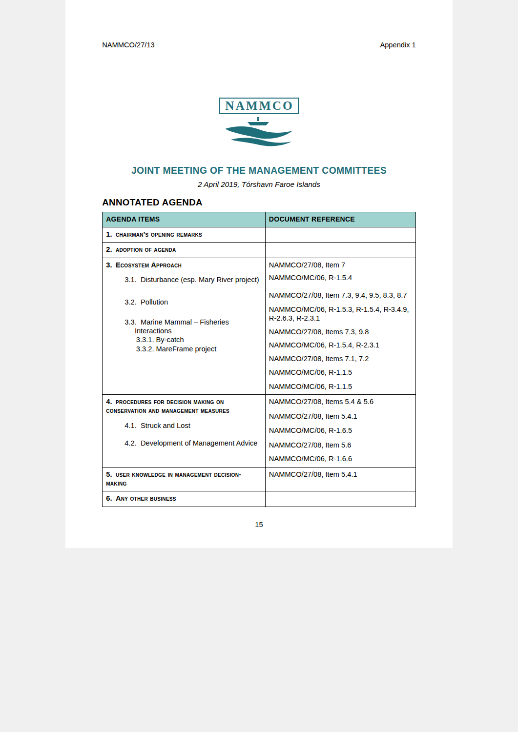NAMMCO/27/13 Appendix 1
NAMMCO
JOINT MEETING OF THE MANAGEMENT COMMITTEES
2 April 2019, Tórshavn Faroe Islands
ANNOTATED AGENDA
| AGENDA ITEMS | DOCUMENT REFERENCE |
| --- | --- |
| 1. Chairman's opening remarks | |
| 2. Adoption of agenda | |
| 3. E cosystem A pproach 3.1. Disturbance (esp. Mary River project) 3.2. Pollution 3.3. Marine Mammal – Fisheries Interactions 3.3.1. By-catch 3.3.2. MareFrame project | NAMMCO/27/08, Item 7 NAMMCO/MC/06, R-1.5.4 NAMMCO/27/08, Item 7.3, 9.4, 9.5, 8.3, 8.7 NAMMCO/MC/06, R-1.5.3, R-1.5.4, R-3.4.9, R-2.6.3, R-2.3.1 NAMMCO/27/08, Items 7.3, 9.8 NAMMCO/MC/06, R-1.5.4, R-2.3.1 NAMMCO/27/08, Items 7.1, 7.2 NAMMCO/MC/06, R-1.1.5 NAMMCO/MC/06, R-1.1.5 |
| 4. Procedures for decision making on conservation and management measures 4.1. Struck and Lost 4.2. Development of Management Advice | NAMMCO/27/08, Items 5.4 & 5.6 NAMMCO/27/08, Item 5.4.1 NAMMCO/MC/06, R-1.6.5 NAMMCO/27/08, Item 5.6 NAMMCO/MC/06, R-1.6.6 |
| 5. user knowledge in management decision-making | NAMMCO/27/08, Item 5.4.1 |
| 6. A ny other business | |
15